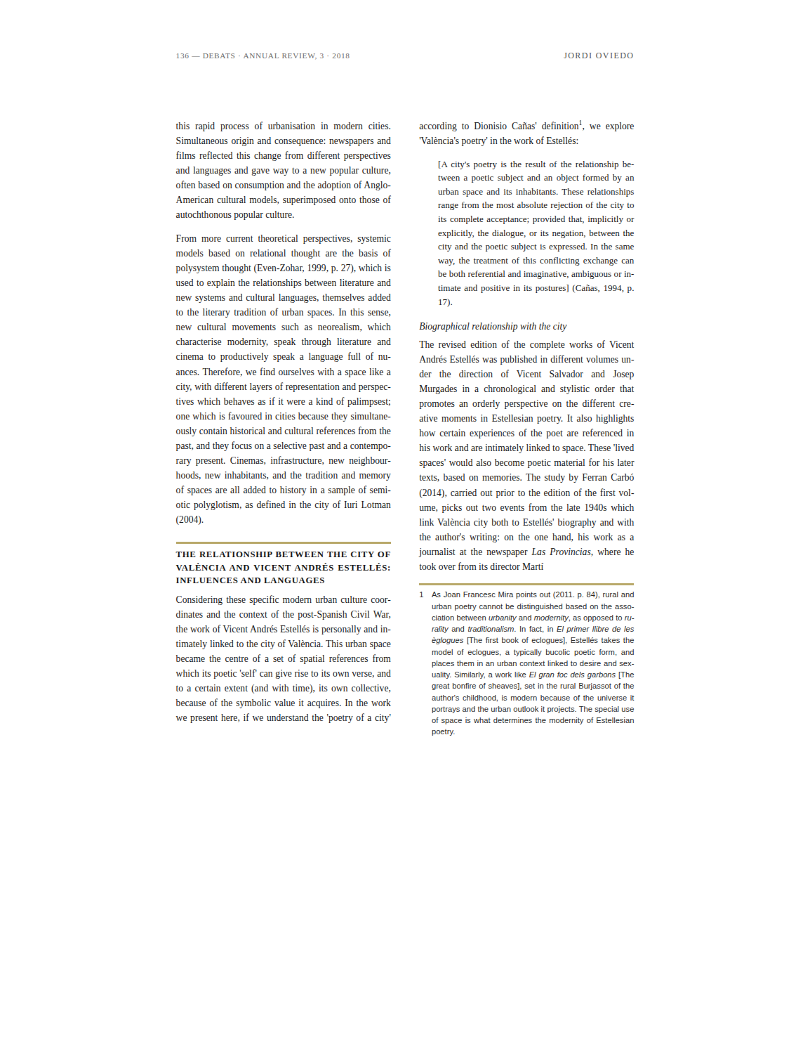136 — DEBATS · Annual Review, 3 · 2018 Jordi Oviedo
this rapid process of urbanisation in modern cities. Simultaneous origin and consequence: newspapers and films reflected this change from different perspectives and languages and gave way to a new popular culture, often based on consumption and the adoption of Anglo-American cultural models, superimposed onto those of autochthonous popular culture.
From more current theoretical perspectives, systemic models based on relational thought are the basis of polysystem thought (Even-Zohar, 1999, p. 27), which is used to explain the relationships between literature and new systems and cultural languages, themselves added to the literary tradition of urban spaces. In this sense, new cultural movements such as neorealism, which characterise modernity, speak through literature and cinema to productively speak a language full of nuances. Therefore, we find ourselves with a space like a city, with different layers of representation and perspectives which behaves as if it were a kind of palimpsest; one which is favoured in cities because they simultaneously contain historical and cultural references from the past, and they focus on a selective past and a contemporary present. Cinemas, infrastructure, new neighbourhoods, new inhabitants, and the tradition and memory of spaces are all added to history in a sample of semiotic polyglotism, as defined in the city of Iuri Lotman (2004).
The relationship between the city of València and Vicent Andrés Estellés: influences and languages
Considering these specific modern urban culture coordinates and the context of the post-Spanish Civil War, the work of Vicent Andrés Estellés is personally and intimately linked to the city of València. This urban space became the centre of a set of spatial references from which its poetic 'self' can give rise to its own verse, and to a certain extent (and with time), its own collective, because of the symbolic value it acquires. In the work we present here, if we understand the 'poetry of a city' according to Dionisio Cañas' definition1, we explore 'València's poetry' in the work of Estellés:
[A city's poetry is the result of the relationship between a poetic subject and an object formed by an urban space and its inhabitants. These relationships range from the most absolute rejection of the city to its complete acceptance; provided that, implicitly or explicitly, the dialogue, or its negation, between the city and the poetic subject is expressed. In the same way, the treatment of this conflicting exchange can be both referential and imaginative, ambiguous or intimate and positive in its postures] (Cañas, 1994, p. 17).
Biographical relationship with the city
The revised edition of the complete works of Vicent Andrés Estellés was published in different volumes under the direction of Vicent Salvador and Josep Murgades in a chronological and stylistic order that promotes an orderly perspective on the different creative moments in Estellesian poetry. It also highlights how certain experiences of the poet are referenced in his work and are intimately linked to space. These 'lived spaces' would also become poetic material for his later texts, based on memories. The study by Ferran Carbó (2014), carried out prior to the edition of the first volume, picks out two events from the late 1940s which link València city both to Estellés' biography and with the author's writing: on the one hand, his work as a journalist at the newspaper Las Provincias, where he took over from its director Martí
1 As Joan Francesc Mira points out (2011. p. 84), rural and urban poetry cannot be distinguished based on the association between urbanity and modernity, as opposed to rurality and traditionalism. In fact, in El primer llibre de les èglogues [The first book of eclogues], Estellés takes the model of eclogues, a typically bucolic poetic form, and places them in an urban context linked to desire and sexuality. Similarly, a work like El gran foc dels garbons [The great bonfire of sheaves], set in the rural Burjassot of the author's childhood, is modern because of the universe it portrays and the urban outlook it projects. The special use of space is what determines the modernity of Estellesian poetry.